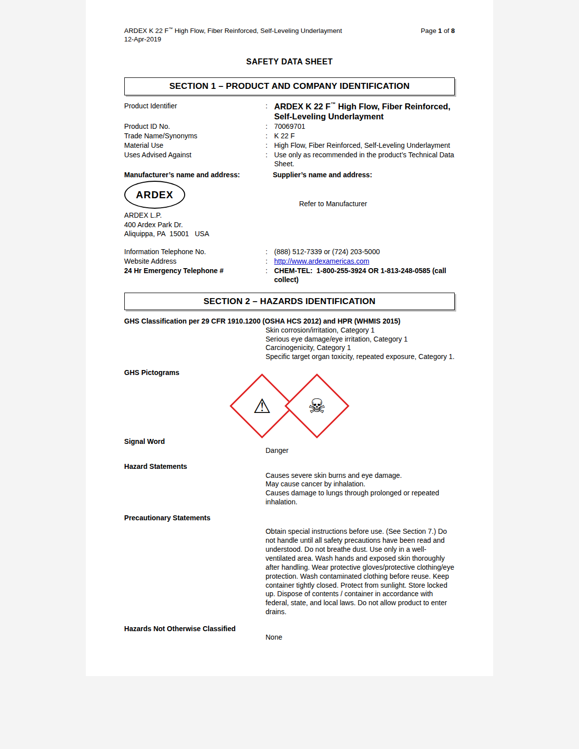ARDEX K 22 F™ High Flow, Fiber Reinforced, Self-Leveling Underlayment
12-Apr-2019
Page 1 of 8
SAFETY DATA SHEET
SECTION 1 – PRODUCT AND COMPANY IDENTIFICATION
| Product Identifier | : | ARDEX K 22 F ™ High Flow, Fiber Reinforced, Self-Leveling Underlayment |
| Product ID No. | : | 70069701 |
| Trade Name/Synonyms | : | K 22 F |
| Material Use | : | High Flow, Fiber Reinforced, Self-Leveling Underlayment |
| Uses Advised Against | : | Use only as recommended in the product’s Technical Data Sheet. |
Manufacturer’s name and address:
Supplier’s name and address:
ARDEX
ARDEX L.P.
400 Ardex Park Dr.
Aliquippa, PA 15001 USA
Refer to Manufacturer
| Information Telephone No. | : | (888) 512-7339 or (724) 203-5000 |
| Website Address | : | http://www.ardexamericas.com |
| 24 Hr Emergency Telephone # | : | CHEM-TEL: 1-800-255-3924 OR 1-813-248-0585 (call collect) |
SECTION 2 – HAZARDS IDENTIFICATION
GHS Classification per 29 CFR 1910.1200 (OSHA HCS 2012) and HPR (WHMIS 2015)
Skin corrosion/irritation, Category 1
Serious eye damage/eye irritation, Category 1
Carcinogenicity, Category 1
Specific target organ toxicity, repeated exposure, Category 1.
GHS Pictograms
⚠
☠
Signal Word
Danger
Hazard Statements
Causes severe skin burns and eye damage.
May cause cancer by inhalation.
Causes damage to lungs through prolonged or repeated inhalation.
Precautionary Statements
Obtain special instructions before use. (See Section 7.) Do not handle until all safety precautions have been read and understood. Do not breathe dust. Use only in a well-ventilated area. Wash hands and exposed skin thoroughly after handling. Wear protective gloves/protective clothing/eye protection. Wash contaminated clothing before reuse. Keep container tightly closed. Protect from sunlight. Store locked up. Dispose of contents / container in accordance with federal, state, and local laws. Do not allow product to enter drains.
Hazards Not Otherwise Classified
None